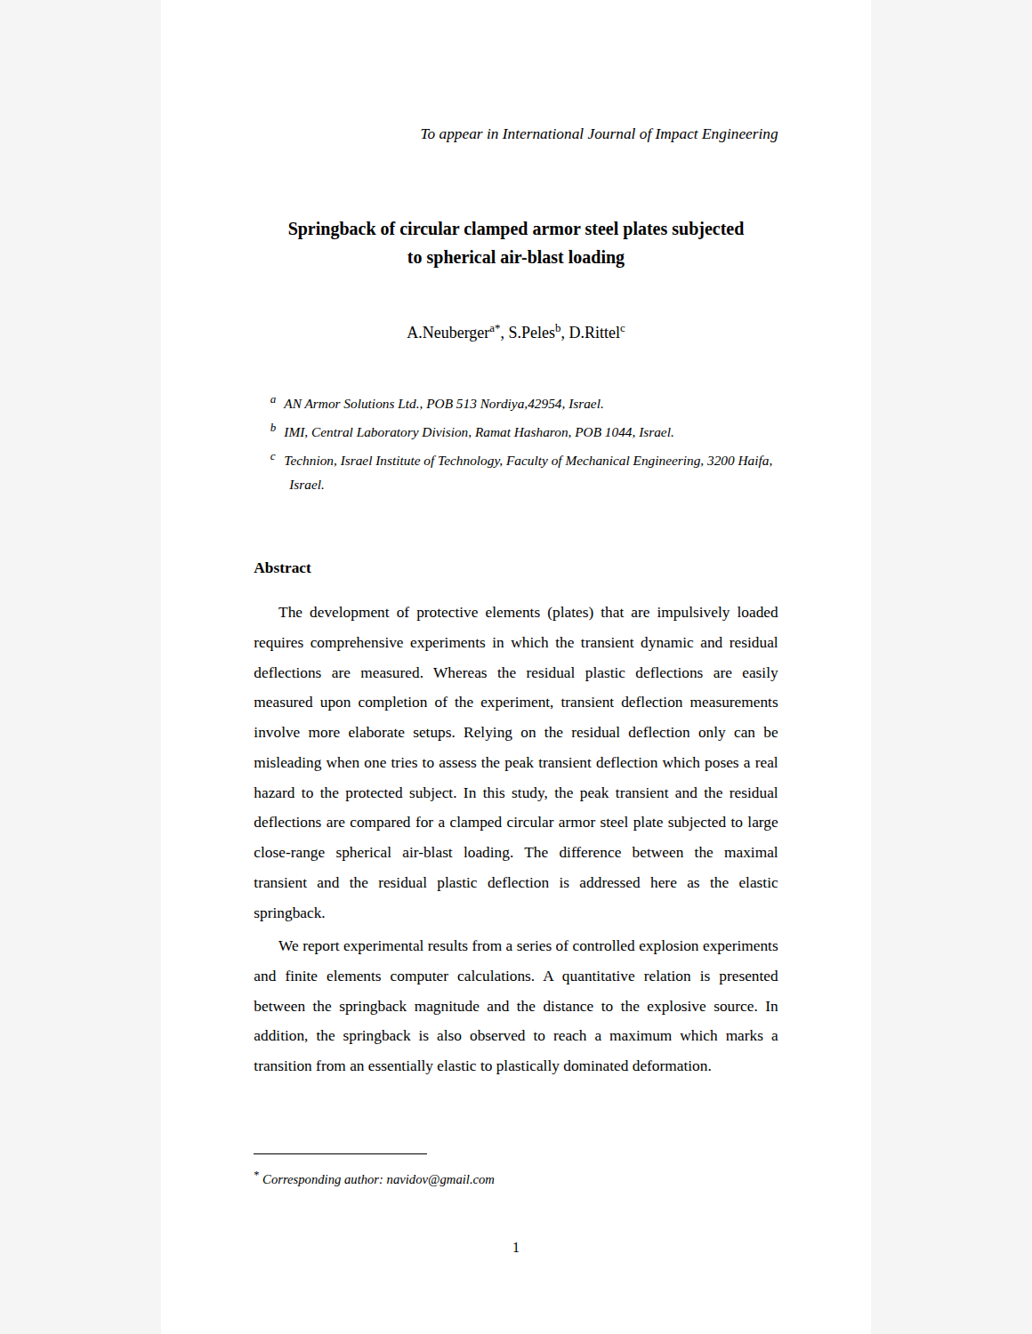To appear in International Journal of Impact Engineering
Springback of circular clamped armor steel plates subjected to spherical air-blast loading
A.Neubergera*, S.Pelesb, D.Rittelc
a AN Armor Solutions Ltd., POB 513 Nordiya,42954, Israel.
b IMI, Central Laboratory Division, Ramat Hasharon, POB 1044, Israel.
c Technion, Israel Institute of Technology, Faculty of Mechanical Engineering, 3200 Haifa, Israel.
Abstract
The development of protective elements (plates) that are impulsively loaded requires comprehensive experiments in which the transient dynamic and residual deflections are measured. Whereas the residual plastic deflections are easily measured upon completion of the experiment, transient deflection measurements involve more elaborate setups. Relying on the residual deflection only can be misleading when one tries to assess the peak transient deflection which poses a real hazard to the protected subject. In this study, the peak transient and the residual deflections are compared for a clamped circular armor steel plate subjected to large close-range spherical air-blast loading. The difference between the maximal transient and the residual plastic deflection is addressed here as the elastic springback.
We report experimental results from a series of controlled explosion experiments and finite elements computer calculations. A quantitative relation is presented between the springback magnitude and the distance to the explosive source. In addition, the springback is also observed to reach a maximum which marks a transition from an essentially elastic to plastically dominated deformation.
* Corresponding author: navidov@gmail.com
1